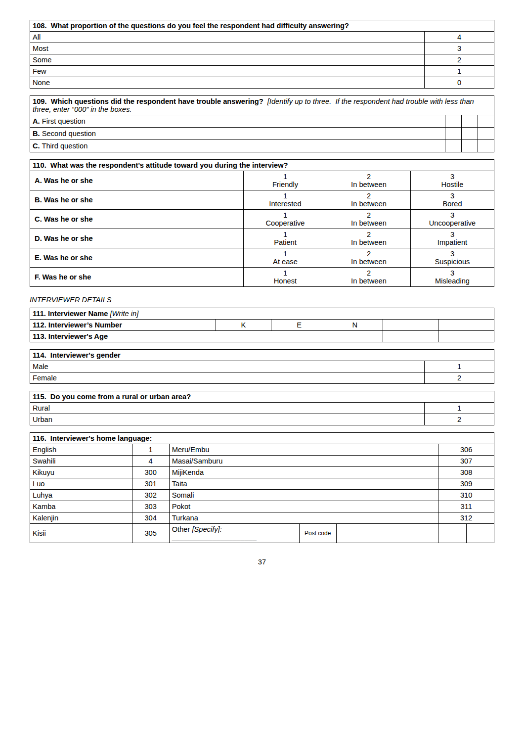| 108. What proportion of the questions do you feel the respondent had difficulty answering? |
| All | 4 |
| Most | 3 |
| Some | 2 |
| Few | 1 |
| None | 0 |
| 109. Which questions did the respondent have trouble answering? [Identify up to three. If the respondent had trouble with less than three, enter “000” in the boxes. |
| A. First question | | | |
| B. Second question | | | |
| C. Third question | | | |
| 110. What was the respondent's attitude toward you during the interview? |
| A. Was he or she | 1 Friendly | 2 In between | 3 Hostile |
| B. Was he or she | 1 Interested | 2 In between | 3 Bored |
| C. Was he or she | 1 Cooperative | 2 In between | 3 Uncooperative |
| D. Was he or she | 1 Patient | 2 In between | 3 Impatient |
| E. Was he or she | 1 At ease | 2 In between | 3 Suspicious |
| F. Was he or she | 1 Honest | 2 In between | 3 Misleading |
INTERVIEWER DETAILS
| 111. Interviewer Name [Write in] |
| 112. Interviewer’s Number | K | E | N | | |
| 113. Interviewer's Age | | |
| 114. Interviewer's gender |
| Male | 1 |
| Female | 2 |
| 115. Do you come from a rural or urban area? |
| Rural | 1 |
| Urban | 2 |
| 116. Interviewer's home language: |
| English | 1 | Meru/Embu | 306 |
| Swahili | 4 | Masai/Samburu | 307 |
| Kikuyu | 300 | MijiKenda | 308 |
| Luo | 301 | Taita | 309 |
| Luhya | 302 | Somali | 310 |
| Kamba | 303 | Pokot | 311 |
| Kalenjin | 304 | Turkana | 312 |
| Kisii | 305 | Other [Specify]: _____________________ | Post code | | | |
37